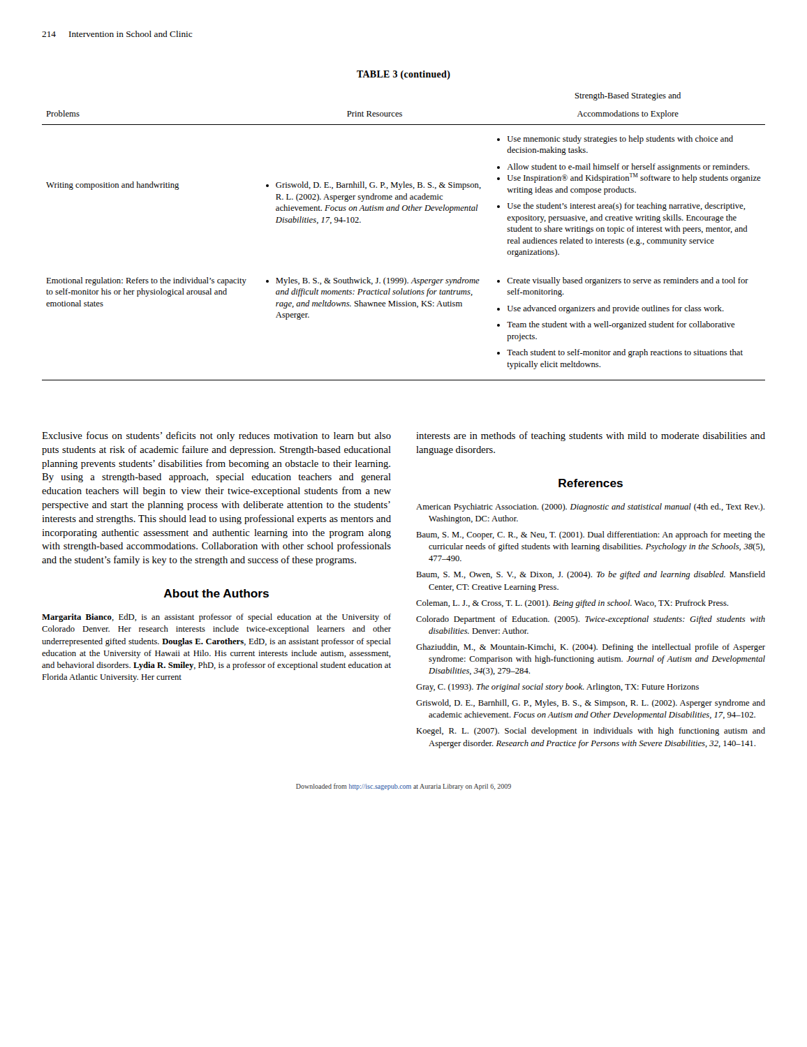214 Intervention in School and Clinic
TABLE 3 (continued)
| | | Strength-Based Strategies and |
| --- | --- | --- |
| Problems | Print Resources | Accommodations to Explore |
| | | Use mnemonic study strategies to help students with choice and decision-making tasks. Allow student to e-mail himself or herself assignments or reminders. |
| Writing composition and handwriting | Griswold, D. E., Barnhill, G. P., Myles, B. S., & Simpson, R. L. (2002). Asperger syndrome and academic achievement. Focus on Autism and Other Developmental Disabilities, 17, 94-102. | Use Inspiration® and Kidspiration TM software to help students organize writing ideas and compose products. Use the student’s interest area(s) for teaching narrative, descriptive, expository, persuasive, and creative writing skills. Encourage the student to share writings on topic of interest with peers, mentor, and real audiences related to interests (e.g., community service organizations). |
| Emotional regulation: Refers to the individual’s capacity to self-monitor his or her physiological arousal and emotional states | Myles, B. S., & Southwick, J. (1999). Asperger syndrome and difficult moments: Practical solutions for tantrums, rage, and meltdowns. Shawnee Mission, KS: Autism Asperger. | Create visually based organizers to serve as reminders and a tool for self-monitoring. Use advanced organizers and provide outlines for class work. Team the student with a well-organized student for collaborative projects. Teach student to self-monitor and graph reactions to situations that typically elicit meltdowns. |
Exclusive focus on students’ deficits not only reduces motivation to learn but also puts students at risk of academic failure and depression. Strength-based educational planning prevents students’ disabilities from becoming an obstacle to their learning. By using a strength-based approach, special education teachers and general education teachers will begin to view their twice-exceptional students from a new perspective and start the planning process with deliberate attention to the students’ interests and strengths. This should lead to using professional experts as mentors and incorporating authentic assessment and authentic learning into the program along with strength-based accommodations. Collaboration with other school professionals and the student’s family is key to the strength and success of these programs.
About the Authors
Margarita Bianco, EdD, is an assistant professor of special education at the University of Colorado Denver. Her research interests include twice-exceptional learners and other underrepresented gifted students. Douglas E. Carothers, EdD, is an assistant professor of special education at the University of Hawaii at Hilo. His current interests include autism, assessment, and behavioral disorders. Lydia R. Smiley, PhD, is a professor of exceptional student education at Florida Atlantic University. Her current
interests are in methods of teaching students with mild to moderate disabilities and language disorders.
References
American Psychiatric Association. (2000). Diagnostic and statistical manual (4th ed., Text Rev.). Washington, DC: Author.
Baum, S. M., Cooper, C. R., & Neu, T. (2001). Dual differentiation: An approach for meeting the curricular needs of gifted students with learning disabilities. Psychology in the Schools, 38(5), 477–490.
Baum, S. M., Owen, S. V., & Dixon, J. (2004). To be gifted and learning disabled. Mansfield Center, CT: Creative Learning Press.
Coleman, L. J., & Cross, T. L. (2001). Being gifted in school. Waco, TX: Prufrock Press.
Colorado Department of Education. (2005). Twice-exceptional students: Gifted students with disabilities. Denver: Author.
Ghaziuddin, M., & Mountain-Kimchi, K. (2004). Defining the intellectual profile of Asperger syndrome: Comparison with high-functioning autism. Journal of Autism and Developmental Disabilities, 34(3), 279–284.
Gray, C. (1993). The original social story book. Arlington, TX: Future Horizons
Griswold, D. E., Barnhill, G. P., Myles, B. S., & Simpson, R. L. (2002). Asperger syndrome and academic achievement. Focus on Autism and Other Developmental Disabilities, 17, 94–102.
Koegel, R. L. (2007). Social development in individuals with high functioning autism and Asperger disorder. Research and Practice for Persons with Severe Disabilities, 32, 140–141.
Downloaded from http://isc.sagepub.com at Auraria Library on April 6, 2009